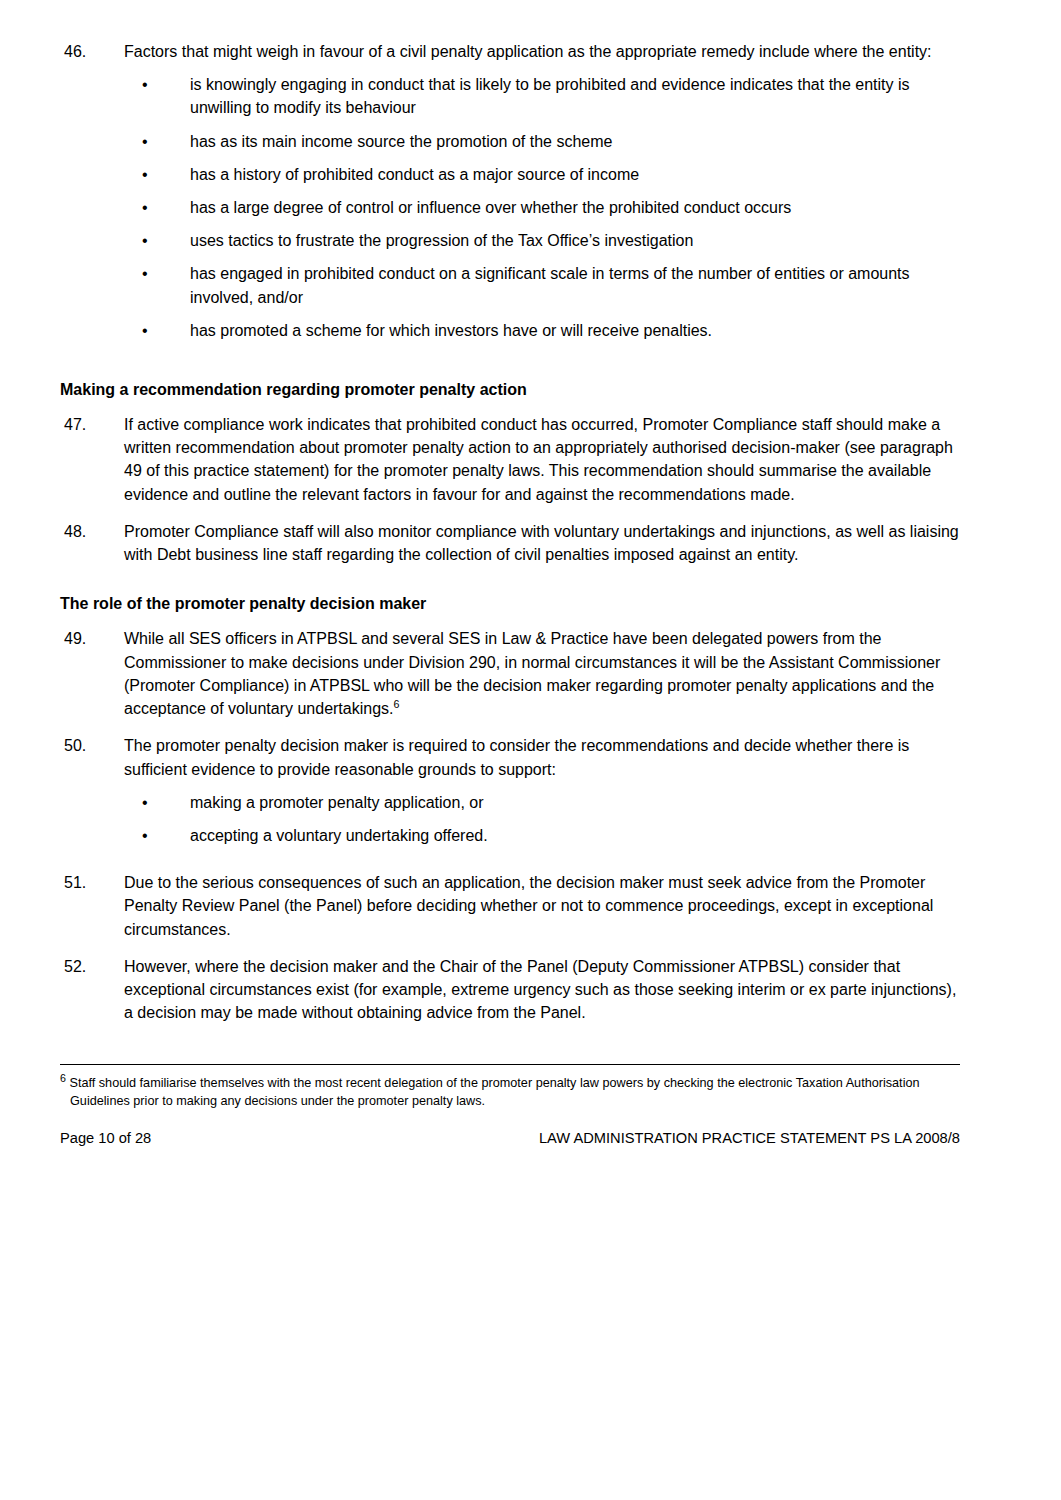46. Factors that might weigh in favour of a civil penalty application as the appropriate remedy include where the entity:
is knowingly engaging in conduct that is likely to be prohibited and evidence indicates that the entity is unwilling to modify its behaviour
has as its main income source the promotion of the scheme
has a history of prohibited conduct as a major source of income
has a large degree of control or influence over whether the prohibited conduct occurs
uses tactics to frustrate the progression of the Tax Office’s investigation
has engaged in prohibited conduct on a significant scale in terms of the number of entities or amounts involved, and/or
has promoted a scheme for which investors have or will receive penalties.
Making a recommendation regarding promoter penalty action
47. If active compliance work indicates that prohibited conduct has occurred, Promoter Compliance staff should make a written recommendation about promoter penalty action to an appropriately authorised decision-maker (see paragraph 49 of this practice statement) for the promoter penalty laws. This recommendation should summarise the available evidence and outline the relevant factors in favour for and against the recommendations made.
48. Promoter Compliance staff will also monitor compliance with voluntary undertakings and injunctions, as well as liaising with Debt business line staff regarding the collection of civil penalties imposed against an entity.
The role of the promoter penalty decision maker
49. While all SES officers in ATPBSL and several SES in Law & Practice have been delegated powers from the Commissioner to make decisions under Division 290, in normal circumstances it will be the Assistant Commissioner (Promoter Compliance) in ATPBSL who will be the decision maker regarding promoter penalty applications and the acceptance of voluntary undertakings.6
50. The promoter penalty decision maker is required to consider the recommendations and decide whether there is sufficient evidence to provide reasonable grounds to support:
making a promoter penalty application, or
accepting a voluntary undertaking offered.
51. Due to the serious consequences of such an application, the decision maker must seek advice from the Promoter Penalty Review Panel (the Panel) before deciding whether or not to commence proceedings, except in exceptional circumstances.
52. However, where the decision maker and the Chair of the Panel (Deputy Commissioner ATPBSL) consider that exceptional circumstances exist (for example, extreme urgency such as those seeking interim or ex parte injunctions), a decision may be made without obtaining advice from the Panel.
6 Staff should familiarise themselves with the most recent delegation of the promoter penalty law powers by checking the electronic Taxation Authorisation Guidelines prior to making any decisions under the promoter penalty laws.
Page 10 of 28
LAW ADMINISTRATION PRACTICE STATEMENT PS LA 2008/8